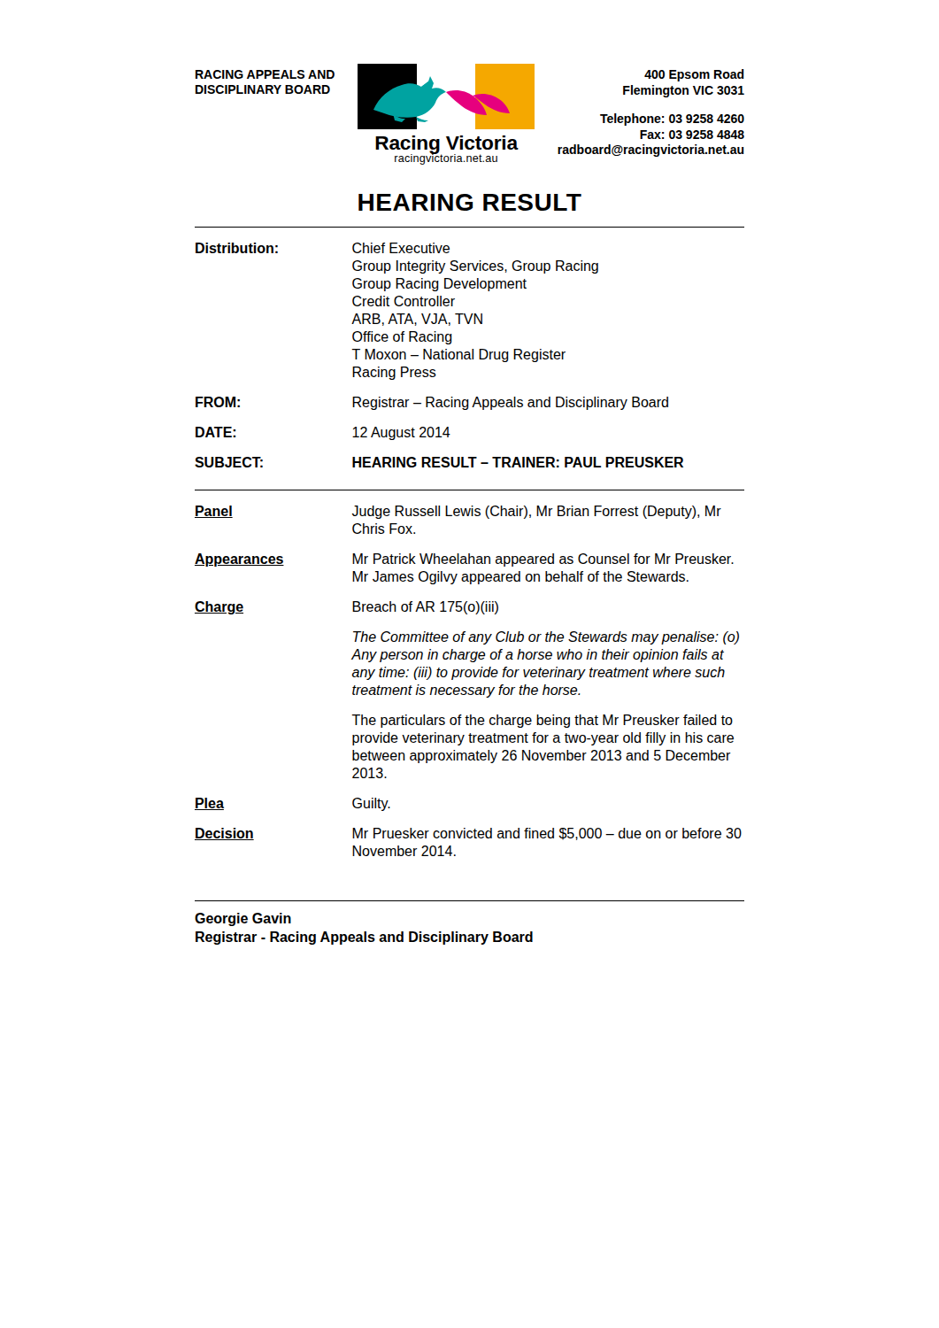RACING APPEALS AND
DISCIPLINARY BOARD
Racing Victoria
racingvictoria.net.au
400 Epsom Road
Flemington VIC 3031
Telephone: 03 9258 4260
Fax: 03 9258 4848
radboard@racingvictoria.net.au
HEARING RESULT
| Distribution: | Chief Executive Group Integrity Services, Group Racing Group Racing Development Credit Controller ARB, ATA, VJA, TVN Office of Racing T Moxon – National Drug Register Racing Press |
| FROM: | Registrar – Racing Appeals and Disciplinary Board |
| DATE: | 12 August 2014 |
| SUBJECT: | HEARING RESULT – TRAINER: PAUL PREUSKER |
| Panel | Judge Russell Lewis (Chair), Mr Brian Forrest (Deputy), Mr Chris Fox. |
| Appearances | Mr Patrick Wheelahan appeared as Counsel for Mr Preusker. Mr James Ogilvy appeared on behalf of the Stewards. |
| Charge | Breach of AR 175(o)(iii) The Committee of any Club or the Stewards may penalise: (o) Any person in charge of a horse who in their opinion fails at any time: (iii) to provide for veterinary treatment where such treatment is necessary for the horse. The particulars of the charge being that Mr Preusker failed to provide veterinary treatment for a two-year old filly in his care between approximately 26 November 2013 and 5 December 2013. |
| Plea | Guilty. |
| Decision | Mr Pruesker convicted and fined $5,000 – due on or before 30 November 2014. |
Georgie Gavin
Registrar - Racing Appeals and Disciplinary Board